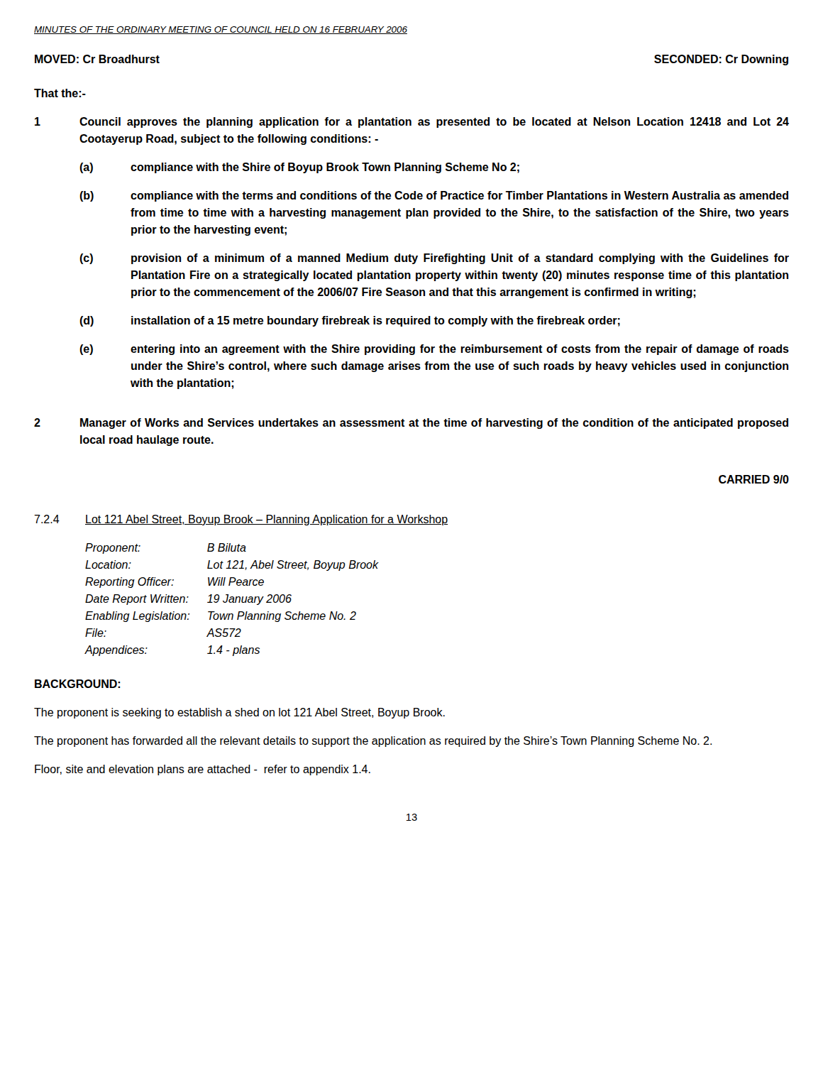MINUTES OF THE ORDINARY MEETING OF COUNCIL HELD ON 16 FEBRUARY 2006
MOVED: Cr Broadhurst SECONDED: Cr Downing
That the:-
1 Council approves the planning application for a plantation as presented to be located at Nelson Location 12418 and Lot 24 Cootayerup Road, subject to the following conditions: -
(a) compliance with the Shire of Boyup Brook Town Planning Scheme No 2;
(b) compliance with the terms and conditions of the Code of Practice for Timber Plantations in Western Australia as amended from time to time with a harvesting management plan provided to the Shire, to the satisfaction of the Shire, two years prior to the harvesting event;
(c) provision of a minimum of a manned Medium duty Firefighting Unit of a standard complying with the Guidelines for Plantation Fire on a strategically located plantation property within twenty (20) minutes response time of this plantation prior to the commencement of the 2006/07 Fire Season and that this arrangement is confirmed in writing;
(d) installation of a 15 metre boundary firebreak is required to comply with the firebreak order;
(e) entering into an agreement with the Shire providing for the reimbursement of costs from the repair of damage of roads under the Shire’s control, where such damage arises from the use of such roads by heavy vehicles used in conjunction with the plantation;
2 Manager of Works and Services undertakes an assessment at the time of harvesting of the condition of the anticipated proposed local road haulage route.
CARRIED 9/0
7.2.4 Lot 121 Abel Street, Boyup Brook – Planning Application for a Workshop
| Proponent: | B Biluta |
| Location: | Lot 121, Abel Street, Boyup Brook |
| Reporting Officer: | Will Pearce |
| Date Report Written: | 19 January 2006 |
| Enabling Legislation: | Town Planning Scheme No. 2 |
| File: | AS572 |
| Appendices: | 1.4 - plans |
BACKGROUND:
The proponent is seeking to establish a shed on lot 121 Abel Street, Boyup Brook.
The proponent has forwarded all the relevant details to support the application as required by the Shire’s Town Planning Scheme No. 2.
Floor, site and elevation plans are attached - refer to appendix 1.4.
13